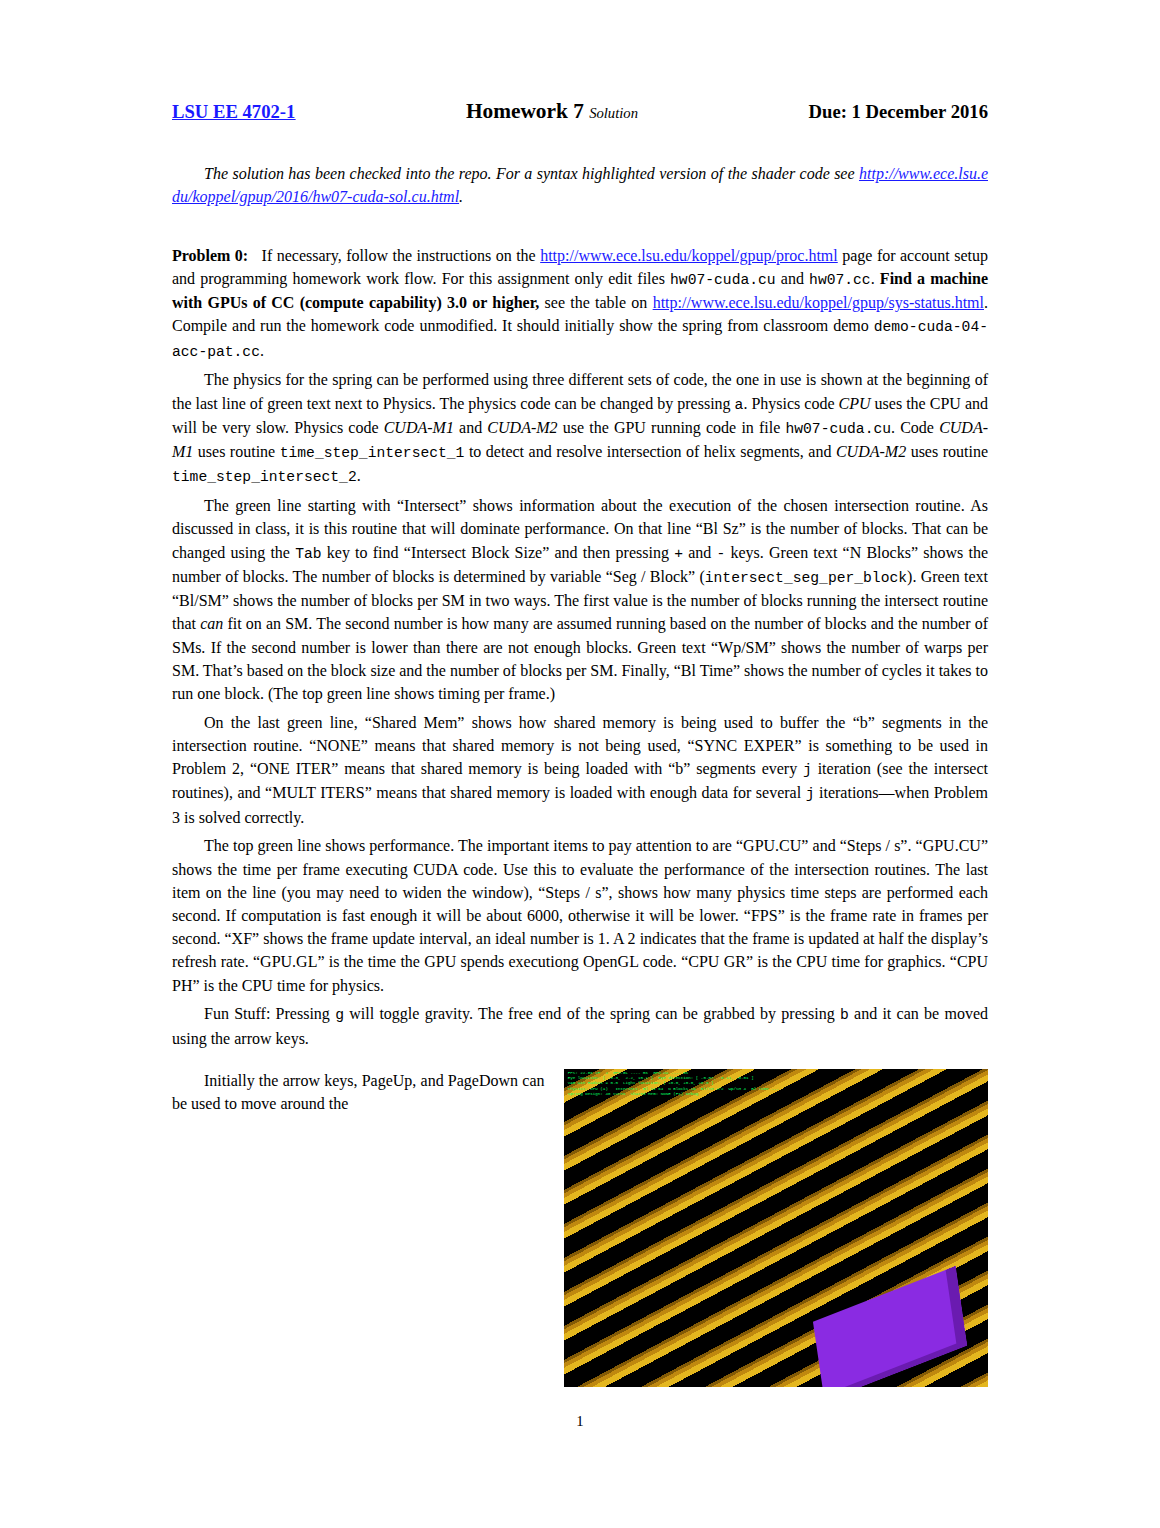LSU EE 4702-1
Homework 7 Solution
Due: 1 December 2016
The solution has been checked into the repo. For a syntax highlighted version of the shader code see http://www.ece.lsu.edu/koppel/gpup/2016/hw07-cuda-sol.cu.html.
Problem 0: If necessary, follow the instructions on the http://www.ece.lsu.edu/koppel/gpup/proc.html page for account setup and programming homework work flow. For this assignment only edit files hw07-cuda.cu and hw07.cc. Find a machine with GPUs of CC (compute capability) 3.0 or higher, see the table on http://www.ece.lsu.edu/koppel/gpup/sys-status.html. Compile and run the homework code unmodified. It should initially show the spring from classroom demo demo-cuda-04-acc-pat.cc.
The physics for the spring can be performed using three different sets of code, the one in use is shown at the beginning of the last line of green text next to Physics. The physics code can be changed by pressing a. Physics code CPU uses the CPU and will be very slow. Physics code CUDA-M1 and CUDA-M2 use the GPU running code in file hw07-cuda.cu. Code CUDA-M1 uses routine time_step_intersect_1 to detect and resolve intersection of helix segments, and CUDA-M2 uses routine time_step_intersect_2.
The green line starting with “Intersect” shows information about the execution of the chosen intersection routine. As discussed in class, it is this routine that will dominate performance. On that line “Bl Sz” is the number of blocks. That can be changed using the Tab key to find “Intersect Block Size” and then pressing + and - keys. Green text “N Blocks” shows the number of blocks. The number of blocks is determined by variable “Seg / Block” (intersect_seg_per_block). Green text “Bl/SM” shows the number of blocks per SM in two ways. The first value is the number of blocks running the intersect routine that can fit on an SM. The second number is how many are assumed running based on the number of blocks and the number of SMs. If the second number is lower than there are not enough blocks. Green text “Wp/SM” shows the number of warps per SM. That’s based on the block size and the number of blocks per SM. Finally, “Bl Time” shows the number of cycles it takes to run one block. (The top green line shows timing per frame.)
On the last green line, “Shared Mem” shows how shared memory is being used to buffer the “b” segments in the intersection routine. “NONE” means that shared memory is not being used, “SYNC EXPER” is something to be used in Problem 2, “ONE ITER” means that shared memory is being loaded with “b” segments every j iteration (see the intersect routines), and “MULT ITERS” means that shared memory is loaded with enough data for several j iterations—when Problem 3 is solved correctly.
The top green line shows performance. The important items to pay attention to are “GPU.CU” and “Steps / s”. “GPU.CU” shows the time per frame executing CUDA code. Use this to evaluate the performance of the intersection routines. The last item on the line (you may need to widen the window), “Steps / s”, shows how many physics time steps are performed each second. If computation is fast enough it will be about 6000, otherwise it will be lower. “FPS” is the frame rate in frames per second. “XF” shows the frame update interval, an ideal number is 1. A 2 indicates that the frame is updated at half the display’s refresh rate. “GPU.GL” is the time the GPU spends executiong OpenGL code. “CPU GR” is the CPU time for graphics. “CPU PH” is the CPU time for physics.
Fun Stuff: Pressing g will toggle gravity. The free end of the spring can be grabbed by pressing b and it can be moved using the arrow keys.
Initially the arrow keys, PageUp, and PageDown can be used to move around the
FPS: 22.86 XF 2 GPU.GL ---- ms GPU.CU ---- ms Eye location: [ -8.3, 2.2, 15.1 ] Eye direction: [ -0.57, -0.11, -0.81 ] VAR Win Radius = 0.0 Light location: [ +0.0, +0.0, +0.0 ] Physics: CPU (a) Intersect: Bl Sz 64 N Blocks 16 Bl/SM 2/2 Wp/SM 4 Bl Time --- Spring Design: 40 turns Shared Mem: NONE (F1) Debug
1